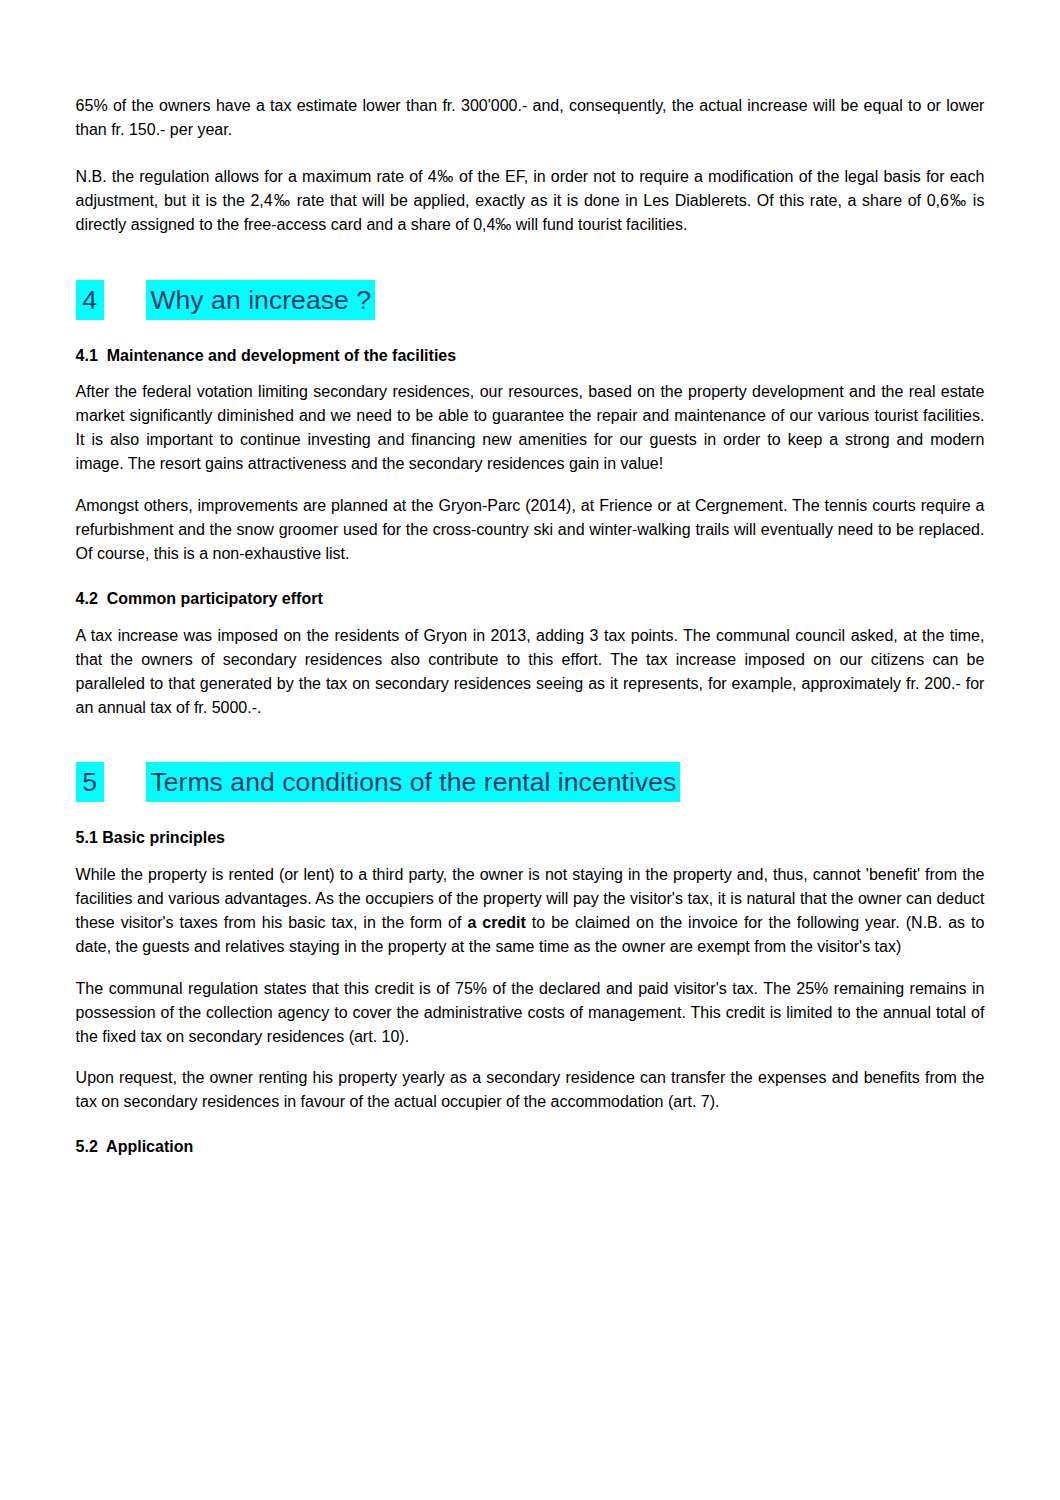65% of the owners have a tax estimate lower than fr. 300'000.- and, consequently, the actual increase will be equal to or lower than fr. 150.- per year.
N.B. the regulation allows for a maximum rate of 4‰ of the EF, in order not to require a modification of the legal basis for each adjustment, but it is the 2,4‰ rate that will be applied, exactly as it is done in Les Diablerets. Of this rate, a share of 0,6‰ is directly assigned to the free-access card and a share of 0,4‰ will fund tourist facilities.
4 Why an increase ?
4.1 Maintenance and development of the facilities
After the federal votation limiting secondary residences, our resources, based on the property development and the real estate market significantly diminished and we need to be able to guarantee the repair and maintenance of our various tourist facilities. It is also important to continue investing and financing new amenities for our guests in order to keep a strong and modern image. The resort gains attractiveness and the secondary residences gain in value!
Amongst others, improvements are planned at the Gryon-Parc (2014), at Frience or at Cergnement. The tennis courts require a refurbishment and the snow groomer used for the cross-country ski and winter-walking trails will eventually need to be replaced. Of course, this is a non-exhaustive list.
4.2 Common participatory effort
A tax increase was imposed on the residents of Gryon in 2013, adding 3 tax points. The communal council asked, at the time, that the owners of secondary residences also contribute to this effort. The tax increase imposed on our citizens can be paralleled to that generated by the tax on secondary residences seeing as it represents, for example, approximately fr. 200.- for an annual tax of fr. 5000.-.
5 Terms and conditions of the rental incentives
5.1 Basic principles
While the property is rented (or lent) to a third party, the owner is not staying in the property and, thus, cannot 'benefit' from the facilities and various advantages. As the occupiers of the property will pay the visitor's tax, it is natural that the owner can deduct these visitor's taxes from his basic tax, in the form of a credit to be claimed on the invoice for the following year. (N.B. as to date, the guests and relatives staying in the property at the same time as the owner are exempt from the visitor's tax)
The communal regulation states that this credit is of 75% of the declared and paid visitor's tax. The 25% remaining remains in possession of the collection agency to cover the administrative costs of management. This credit is limited to the annual total of the fixed tax on secondary residences (art. 10).
Upon request, the owner renting his property yearly as a secondary residence can transfer the expenses and benefits from the tax on secondary residences in favour of the actual occupier of the accommodation (art. 7).
5.2 Application